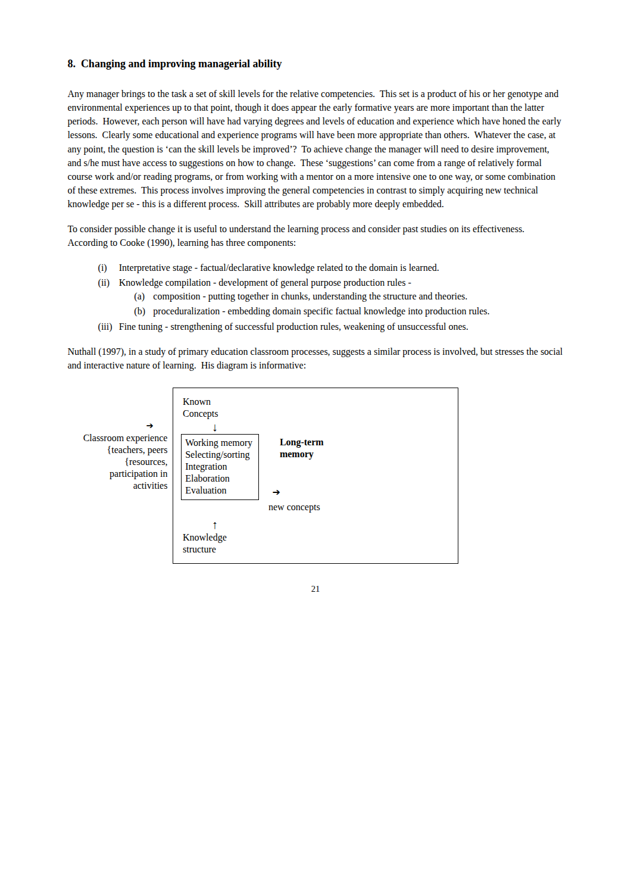8. Changing and improving managerial ability
Any manager brings to the task a set of skill levels for the relative competencies. This set is a product of his or her genotype and environmental experiences up to that point, though it does appear the early formative years are more important than the latter periods. However, each person will have had varying degrees and levels of education and experience which have honed the early lessons. Clearly some educational and experience programs will have been more appropriate than others. Whatever the case, at any point, the question is ‘can the skill levels be improved’? To achieve change the manager will need to desire improvement, and s/he must have access to suggestions on how to change. These ‘suggestions’ can come from a range of relatively formal course work and/or reading programs, or from working with a mentor on a more intensive one to one way, or some combination of these extremes. This process involves improving the general competencies in contrast to simply acquiring new technical knowledge per se - this is a different process. Skill attributes are probably more deeply embedded.
To consider possible change it is useful to understand the learning process and consider past studies on its effectiveness. According to Cooke (1990), learning has three components:
(i) Interpretative stage - factual/declarative knowledge related to the domain is learned.
(ii) Knowledge compilation - development of general purpose production rules -
(a) composition - putting together in chunks, understanding the structure and theories.
(b) proceduralization - embedding domain specific factual knowledge into production rules.
(iii) Fine tuning - strengthening of successful production rules, weakening of unsuccessful ones.
Nuthall (1997), in a study of primary education classroom processes, suggests a similar process is involved, but stresses the social and interactive nature of learning. His diagram is informative:
Known
Concepts
↓
Classroom experience
{teachers, peers
{resources,
participation in
activities
➔
Working memory
Selecting/sorting
Integration
Elaboration
Evaluation
Long-term
memory
➔
new concepts
↑
Knowledge
structure
21